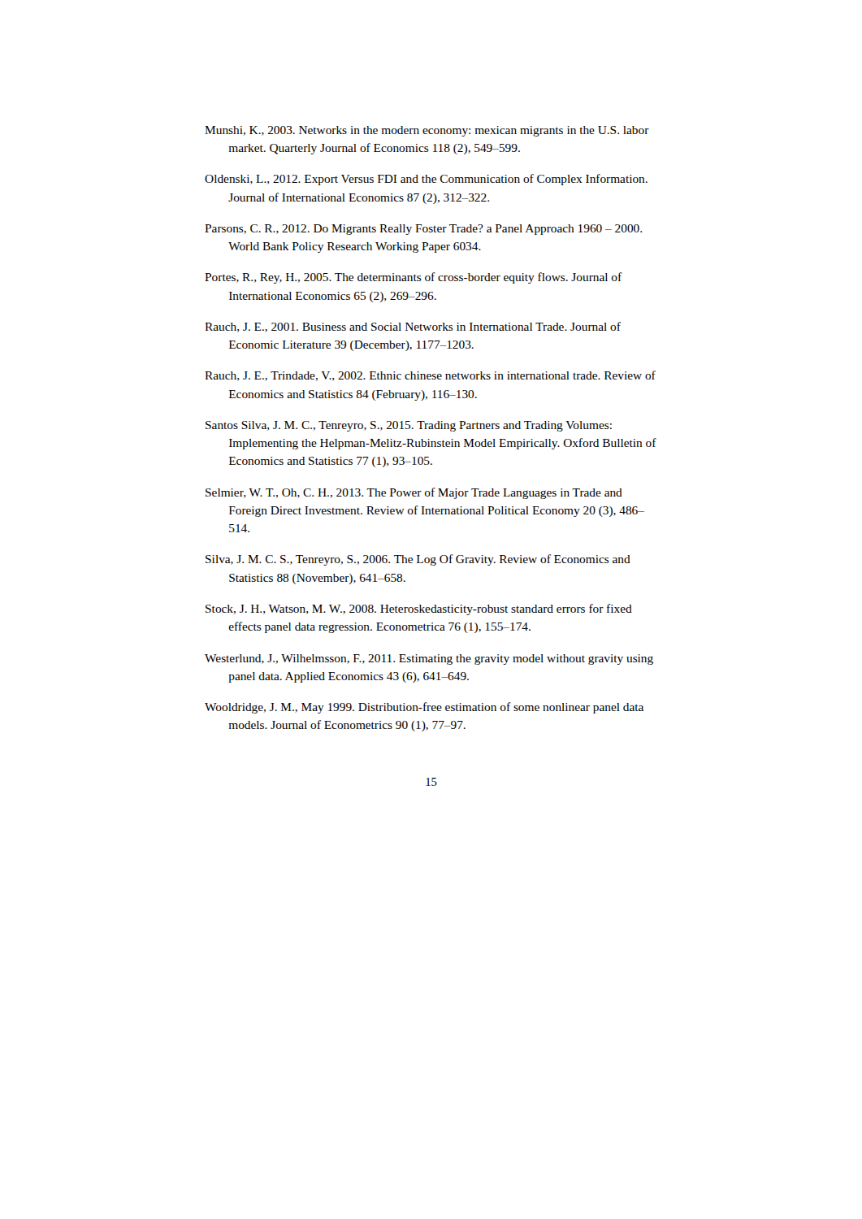Munshi, K., 2003. Networks in the modern economy: mexican migrants in the U.S. labor market. Quarterly Journal of Economics 118 (2), 549–599.
Oldenski, L., 2012. Export Versus FDI and the Communication of Complex Information. Journal of International Economics 87 (2), 312–322.
Parsons, C. R., 2012. Do Migrants Really Foster Trade? a Panel Approach 1960 – 2000. World Bank Policy Research Working Paper 6034.
Portes, R., Rey, H., 2005. The determinants of cross-border equity flows. Journal of International Economics 65 (2), 269–296.
Rauch, J. E., 2001. Business and Social Networks in International Trade. Journal of Economic Literature 39 (December), 1177–1203.
Rauch, J. E., Trindade, V., 2002. Ethnic chinese networks in international trade. Review of Economics and Statistics 84 (February), 116–130.
Santos Silva, J. M. C., Tenreyro, S., 2015. Trading Partners and Trading Volumes: Implementing the Helpman-Melitz-Rubinstein Model Empirically. Oxford Bulletin of Economics and Statistics 77 (1), 93–105.
Selmier, W. T., Oh, C. H., 2013. The Power of Major Trade Languages in Trade and Foreign Direct Investment. Review of International Political Economy 20 (3), 486–514.
Silva, J. M. C. S., Tenreyro, S., 2006. The Log Of Gravity. Review of Economics and Statistics 88 (November), 641–658.
Stock, J. H., Watson, M. W., 2008. Heteroskedasticity-robust standard errors for fixed effects panel data regression. Econometrica 76 (1), 155–174.
Westerlund, J., Wilhelmsson, F., 2011. Estimating the gravity model without gravity using panel data. Applied Economics 43 (6), 641–649.
Wooldridge, J. M., May 1999. Distribution-free estimation of some nonlinear panel data models. Journal of Econometrics 90 (1), 77–97.
15